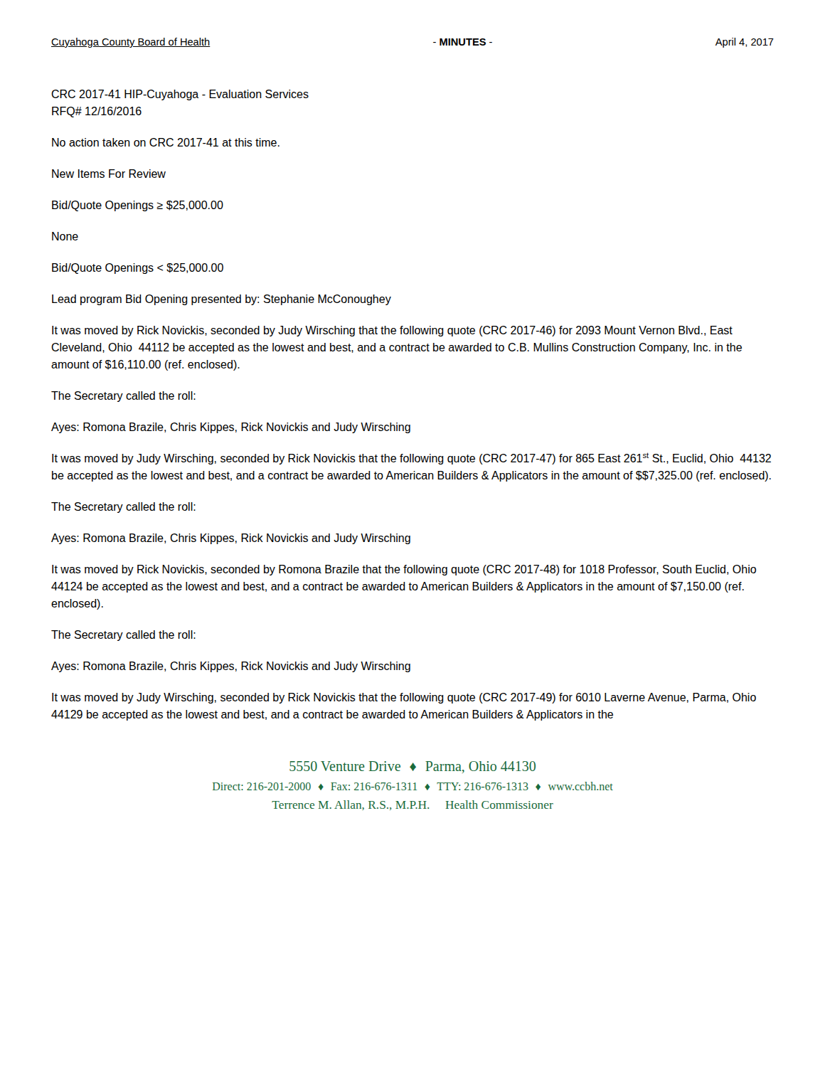Cuyahoga County Board of Health MINUTES April 4, 2017
CRC 2017-41 HIP-Cuyahoga - Evaluation Services
RFQ# 12/16/2016
No action taken on CRC 2017-41 at this time.
New Items For Review
Bid/Quote Openings ≥ $25,000.00
None
Bid/Quote Openings < $25,000.00
Lead program Bid Opening presented by: Stephanie McConoughey
It was moved by Rick Novickis, seconded by Judy Wirsching that the following quote (CRC 2017-46) for 2093 Mount Vernon Blvd., East Cleveland, Ohio 44112 be accepted as the lowest and best, and a contract be awarded to C.B. Mullins Construction Company, Inc. in the amount of $16,110.00 (ref. enclosed).
The Secretary called the roll:
Ayes: Romona Brazile, Chris Kippes, Rick Novickis and Judy Wirsching
It was moved by Judy Wirsching, seconded by Rick Novickis that the following quote (CRC 2017-47) for 865 East 261st St., Euclid, Ohio 44132 be accepted as the lowest and best, and a contract be awarded to American Builders & Applicators in the amount of $$7,325.00 (ref. enclosed).
The Secretary called the roll:
Ayes: Romona Brazile, Chris Kippes, Rick Novickis and Judy Wirsching
It was moved by Rick Novickis, seconded by Romona Brazile that the following quote (CRC 2017-48) for 1018 Professor, South Euclid, Ohio 44124 be accepted as the lowest and best, and a contract be awarded to American Builders & Applicators in the amount of $7,150.00 (ref. enclosed).
The Secretary called the roll:
Ayes: Romona Brazile, Chris Kippes, Rick Novickis and Judy Wirsching
It was moved by Judy Wirsching, seconded by Rick Novickis that the following quote (CRC 2017-49) for 6010 Laverne Avenue, Parma, Ohio 44129 be accepted as the lowest and best, and a contract be awarded to American Builders & Applicators in the
5550 Venture Drive ♦ Parma, Ohio 44130
Direct: 216-201-2000 ♦ Fax: 216-676-1311 ♦ TTY: 216-676-1313 ♦ www.ccbh.net
Terrence M. Allan, R.S., M.P.H. Health Commissioner